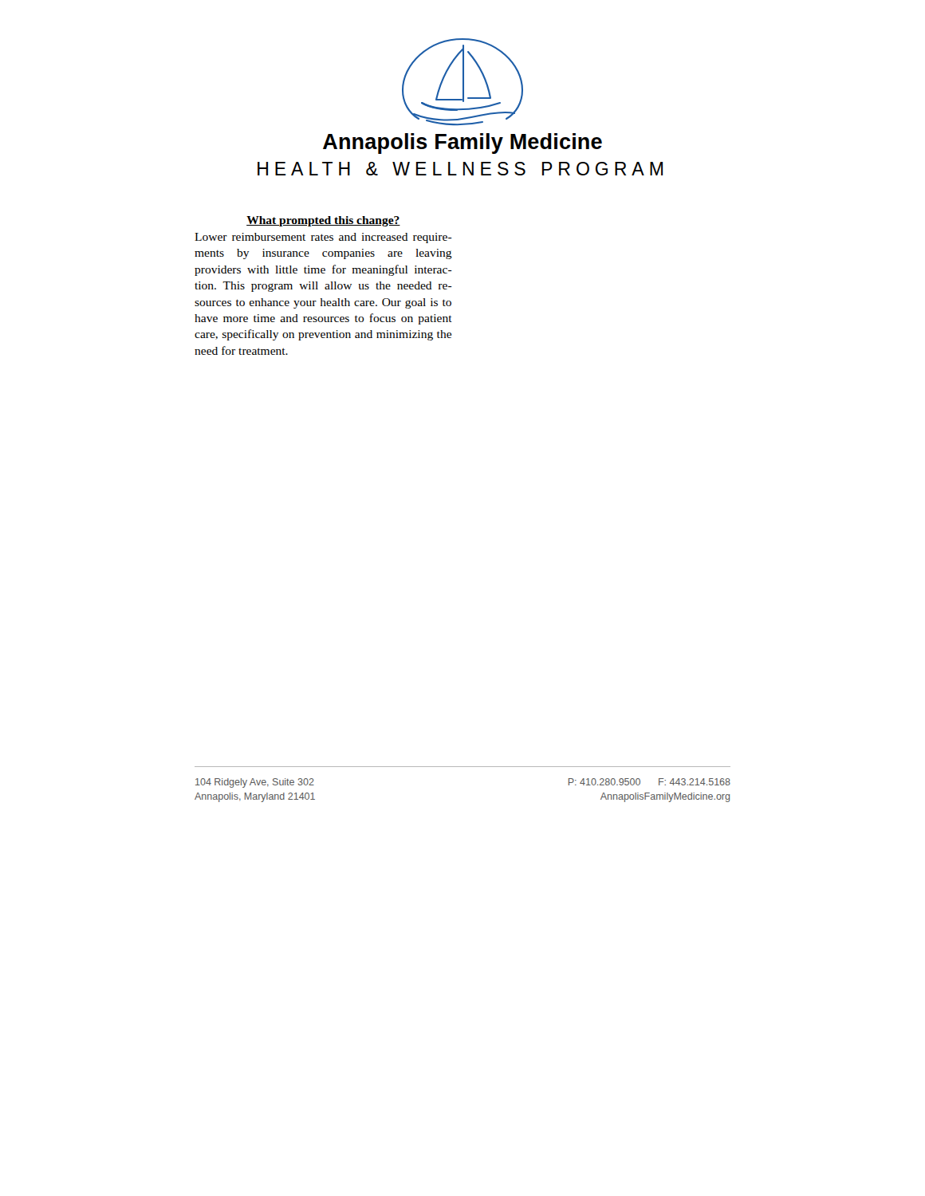Annapolis Family Medicine
HEALTH & WELLNESS PROGRAM
What prompted this change?
Lower reimbursement rates and increased requirements by insurance companies are leaving providers with little time for meaningful interaction. This program will allow us the needed resources to enhance your health care. Our goal is to have more time and resources to focus on patient care, specifically on prevention and minimizing the need for treatment.
104 Ridgely Ave, Suite 302
Annapolis, Maryland 21401
P: 410.280.9500 F: 443.214.5168
AnnapolisFamilyMedicine.org